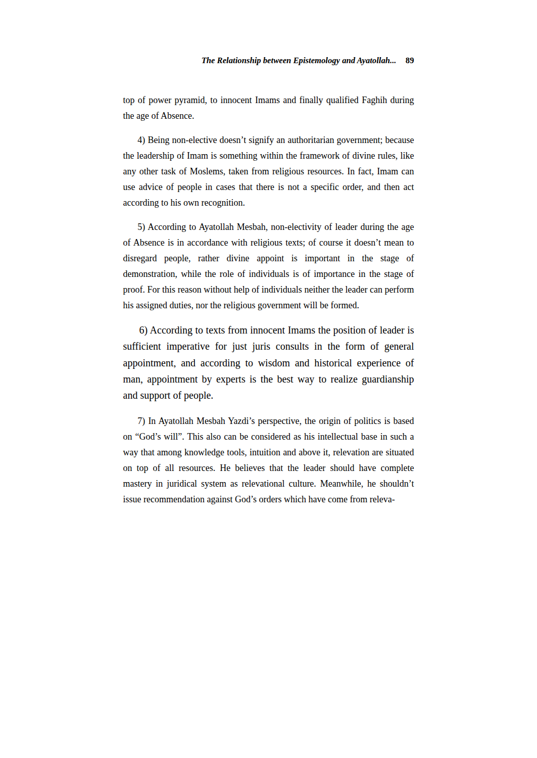The Relationship between Epistemology and Ayatollah... 89
top of power pyramid, to innocent Imams and finally qualified Faghih during the age of Absence.
4) Being non-elective doesn’t signify an authoritarian government; because the leadership of Imam is something within the framework of divine rules, like any other task of Moslems, taken from religious resources. In fact, Imam can use advice of people in cases that there is not a specific order, and then act according to his own recognition.
5) According to Ayatollah Mesbah, non-electivity of leader during the age of Absence is in accordance with religious texts; of course it doesn’t mean to disregard people, rather divine appoint is important in the stage of demonstration, while the role of individuals is of importance in the stage of proof. For this reason without help of individuals neither the leader can perform his assigned duties, nor the religious government will be formed.
6) According to texts from innocent Imams the position of leader is sufficient imperative for just juris consults in the form of general appointment, and according to wisdom and historical experience of man, appointment by experts is the best way to realize guardianship and support of people.
7) In Ayatollah Mesbah Yazdi’s perspective, the origin of politics is based on “God’s will”. This also can be considered as his intellectual base in such a way that among knowledge tools, intuition and above it, relevation are situated on top of all resources. He believes that the leader should have complete mastery in juridical system as relevational culture. Meanwhile, he shouldn’t issue recommendation against God’s orders which have come from releva-